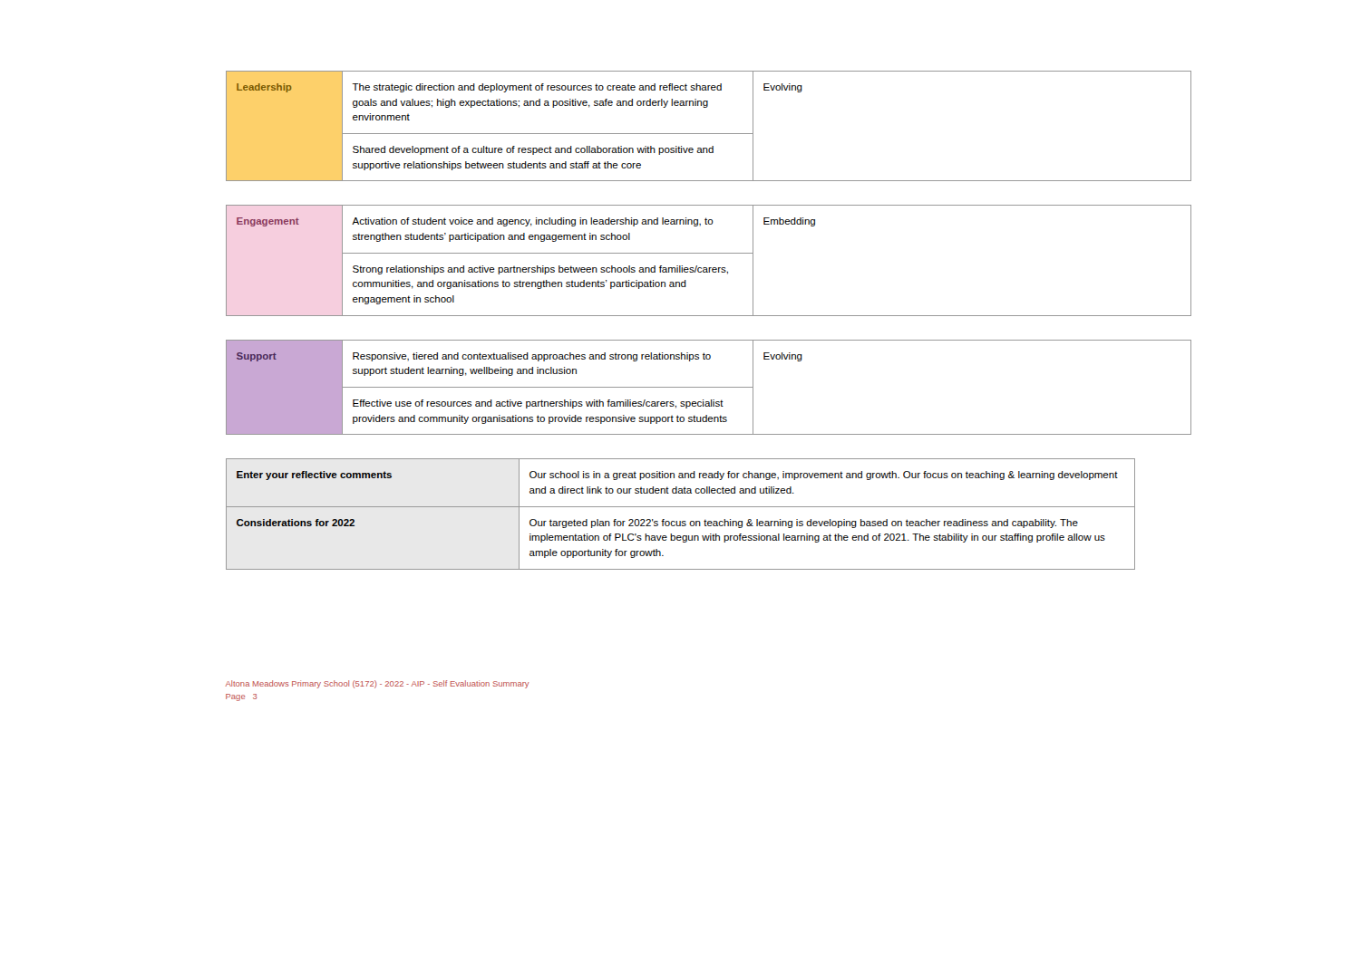| Leadership | The strategic direction and deployment of resources to create and reflect shared goals and values; high expectations; and a positive, safe and orderly learning environment | Evolving |
| Shared development of a culture of respect and collaboration with positive and supportive relationships between students and staff at the core |
| Engagement | Activation of student voice and agency, including in leadership and learning, to strengthen students’ participation and engagement in school | Embedding |
| Strong relationships and active partnerships between schools and families/carers, communities, and organisations to strengthen students’ participation and engagement in school |
| Support | Responsive, tiered and contextualised approaches and strong relationships to support student learning, wellbeing and inclusion | Evolving |
| Effective use of resources and active partnerships with families/carers, specialist providers and community organisations to provide responsive support to students |
| Enter your reflective comments | Our school is in a great position and ready for change, improvement and growth. Our focus on teaching & learning development and a direct link to our student data collected and utilized. |
| Considerations for 2022 | Our targeted plan for 2022's focus on teaching & learning is developing based on teacher readiness and capability. The implementation of PLC's have begun with professional learning at the end of 2021. The stability in our staffing profile allow us ample opportunity for growth. |
Altona Meadows Primary School (5172) - 2022 - AIP - Self Evaluation Summary
Page 3